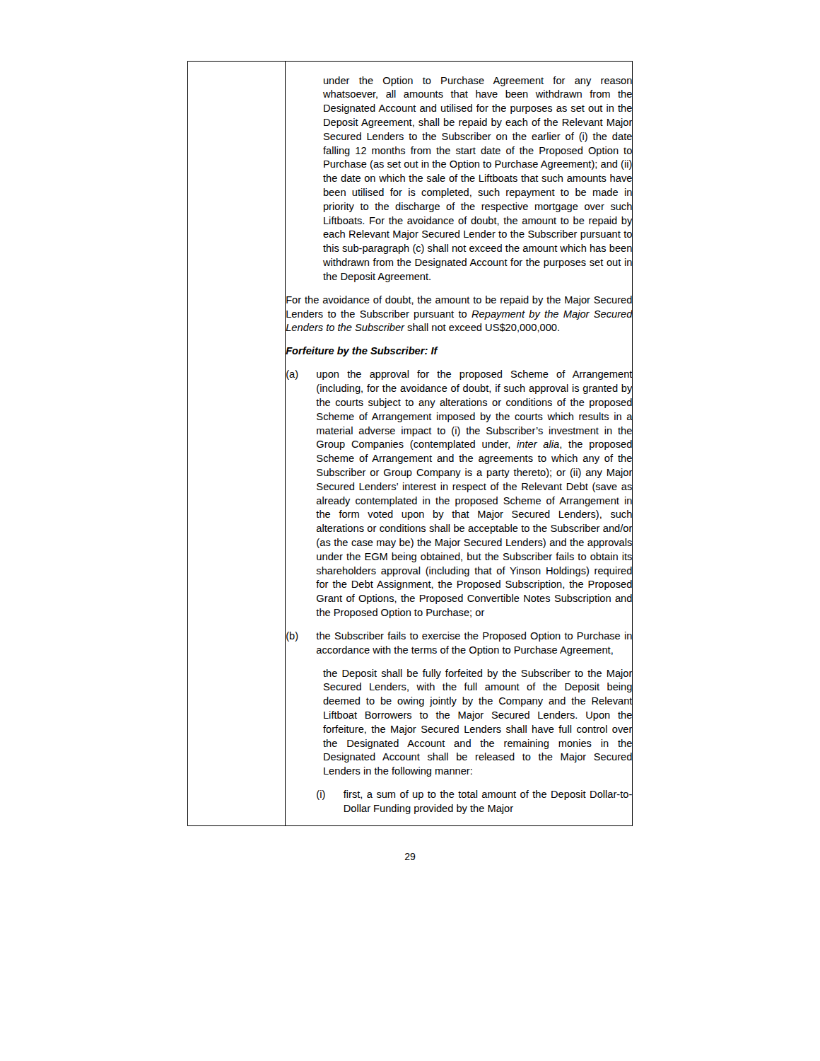| | under the Option to Purchase Agreement for any reason whatsoever, all amounts that have been withdrawn from the Designated Account and utilised for the purposes as set out in the Deposit Agreement, shall be repaid by each of the Relevant Major Secured Lenders to the Subscriber on the earlier of (i) the date falling 12 months from the start date of the Proposed Option to Purchase (as set out in the Option to Purchase Agreement); and (ii) the date on which the sale of the Liftboats that such amounts have been utilised for is completed, such repayment to be made in priority to the discharge of the respective mortgage over such Liftboats. For the avoidance of doubt, the amount to be repaid by each Relevant Major Secured Lender to the Subscriber pursuant to this sub-paragraph (c) shall not exceed the amount which has been withdrawn from the Designated Account for the purposes set out in the Deposit Agreement. For the avoidance of doubt, the amount to be repaid by the Major Secured Lenders to the Subscriber pursuant to Repayment by the Major Secured Lenders to the Subscriber shall not exceed US$20,000,000. Forfeiture by the Subscriber: If (a) upon the approval for the proposed Scheme of Arrangement (including, for the avoidance of doubt, if such approval is granted by the courts subject to any alterations or conditions of the proposed Scheme of Arrangement imposed by the courts which results in a material adverse impact to (i) the Subscriber’s investment in the Group Companies (contemplated under, inter alia , the proposed Scheme of Arrangement and the agreements to which any of the Subscriber or Group Company is a party thereto); or (ii) any Major Secured Lenders’ interest in respect of the Relevant Debt (save as already contemplated in the proposed Scheme of Arrangement in the form voted upon by that Major Secured Lenders), such alterations or conditions shall be acceptable to the Subscriber and/or (as the case may be) the Major Secured Lenders) and the approvals under the EGM being obtained, but the Subscriber fails to obtain its shareholders approval (including that of Yinson Holdings) required for the Debt Assignment, the Proposed Subscription, the Proposed Grant of Options, the Proposed Convertible Notes Subscription and the Proposed Option to Purchase; or (b) the Subscriber fails to exercise the Proposed Option to Purchase in accordance with the terms of the Option to Purchase Agreement, the Deposit shall be fully forfeited by the Subscriber to the Major Secured Lenders, with the full amount of the Deposit being deemed to be owing jointly by the Company and the Relevant Liftboat Borrowers to the Major Secured Lenders. Upon the forfeiture, the Major Secured Lenders shall have full control over the Designated Account and the remaining monies in the Designated Account shall be released to the Major Secured Lenders in the following manner: (i) first, a sum of up to the total amount of the Deposit Dollar-to-Dollar Funding provided by the Major |
29